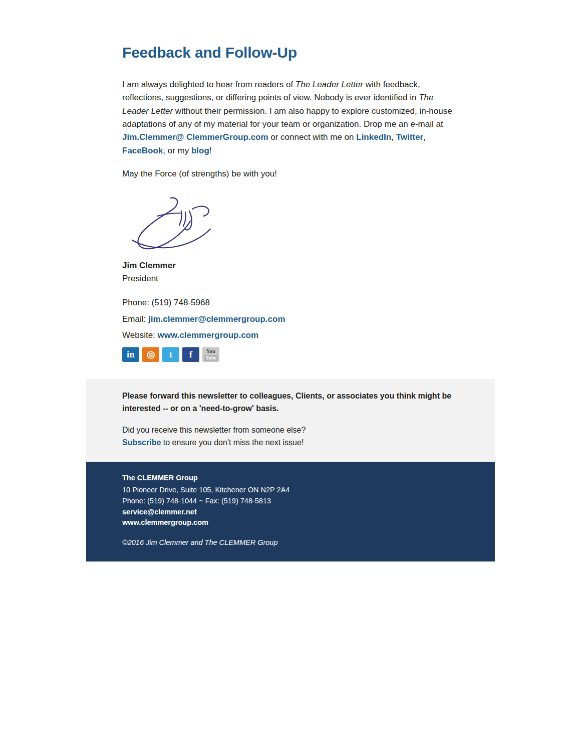Feedback and Follow-Up
I am always delighted to hear from readers of The Leader Letter with feedback, reflections, suggestions, or differing points of view. Nobody is ever identified in The Leader Letter without their permission. I am also happy to explore customized, in-house adaptations of any of my material for your team or organization. Drop me an e-mail at Jim.Clemmer@ ClemmerGroup.com or connect with me on LinkedIn, Twitter, FaceBook, or my blog!
May the Force (of strengths) be with you!
Jim Clemmer
President
Phone: (519) 748-5968
Email: jim.clemmer@clemmergroup.com
Website: www.clemmergroup.com
in
◎
t
f
You Tube
Please forward this newsletter to colleagues, Clients, or associates you think might be interested -- or on a 'need-to-grow' basis.
Did you receive this newsletter from someone else?
Subscribe to ensure you don't miss the next issue!
The CLEMMER Group
10 Pioneer Drive, Suite 105, Kitchener ON N2P 2A4
Phone: (519) 748-1044 ~ Fax: (519) 748-5813
service@clemmer.net
www.clemmergroup.com
©2016 Jim Clemmer and The CLEMMER Group